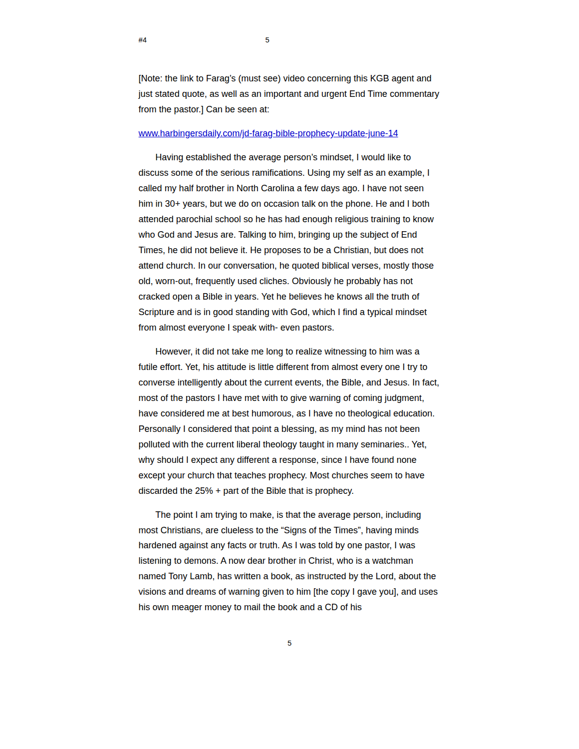#4 5
[Note: the link to Farag’s (must see) video concerning this KGB agent and just stated quote, as well as an important and urgent End Time commentary from the pastor.] Can be seen at:
www.harbingersdaily.com/jd-farag-bible-prophecy-update-june-14
Having established the average person’s mindset, I would like to discuss some of the serious ramifications. Using my self as an example, I called my half brother in North Carolina a few days ago. I have not seen him in 30+ years, but we do on occasion talk on the phone. He and I both attended parochial school so he has had enough religious training to know who God and Jesus are. Talking to him, bringing up the subject of End Times, he did not believe it. He proposes to be a Christian, but does not attend church. In our conversation, he quoted biblical verses, mostly those old, worn-out, frequently used cliches. Obviously he probably has not cracked open a Bible in years. Yet he believes he knows all the truth of Scripture and is in good standing with God, which I find a typical mindset from almost everyone I speak with- even pastors.
However, it did not take me long to realize witnessing to him was a futile effort. Yet, his attitude is little different from almost every one I try to converse intelligently about the current events, the Bible, and Jesus. In fact, most of the pastors I have met with to give warning of coming judgment, have considered me at best humorous, as I have no theological education. Personally I considered that point a blessing, as my mind has not been polluted with the current liberal theology taught in many seminaries.. Yet, why should I expect any different a response, since I have found none except your church that teaches prophecy. Most churches seem to have discarded the 25% + part of the Bible that is prophecy.
The point I am trying to make, is that the average person, including most Christians, are clueless to the “Signs of the Times”, having minds hardened against any facts or truth. As I was told by one pastor, I was listening to demons. A now dear brother in Christ, who is a watchman named Tony Lamb, has written a book, as instructed by the Lord, about the visions and dreams of warning given to him [the copy I gave you], and uses his own meager money to mail the book and a CD of his
5